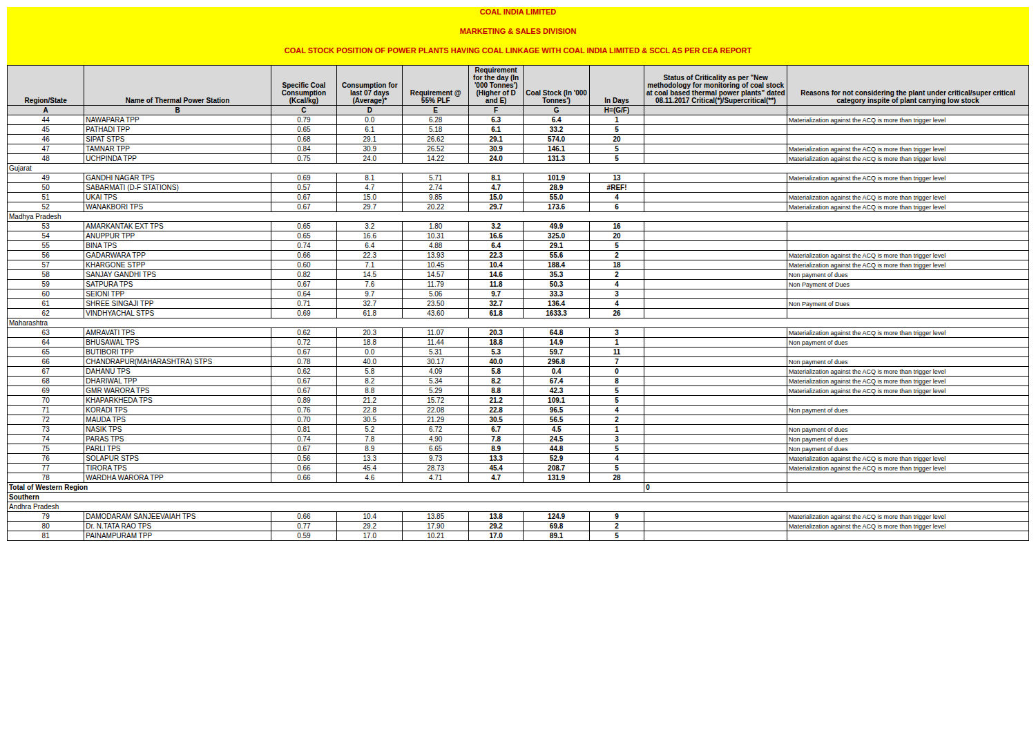COAL INDIA LIMITED
MARKETING & SALES DIVISION
COAL STOCK POSITION OF POWER PLANTS HAVING COAL LINKAGE WITH COAL INDIA LIMITED & SCCL AS PER CEA REPORT
| Region/State | Name of Thermal Power Station | Specific Coal Consumption (Kcal/kg) | Consumption for last 07 days (Average)* | Requirement @ 55% PLF | Requirement for the day (In '000 Tonnes') (Higher of D and E) | Coal Stock (In '000 Tonnes') | In Days | Status of Criticality as per "New methodology for monitoring of coal stock at coal based thermal power plants" dated 08.11.2017 Critical(*)/Supercritical(**) | Reasons for not considering the plant under critical/super critical category inspite of plant carrying low stock |
| --- | --- | --- | --- | --- | --- | --- | --- | --- | --- |
| A | B | C | D | E | F | G | H=(G/F) | | |
| 44 | NAWAPARA TPP | 0.79 | 0.0 | 6.28 | 6.3 | 6.4 | 1 | | Materialization against the ACQ is more than trigger level |
| 45 | PATHADI TPP | 0.65 | 6.1 | 5.18 | 6.1 | 33.2 | 5 | | |
| 46 | SIPAT STPS | 0.68 | 29.1 | 26.62 | 29.1 | 574.0 | 20 | | |
| 47 | TAMNAR TPP | 0.84 | 30.9 | 26.52 | 30.9 | 146.1 | 5 | | Materialization against the ACQ is more than trigger level |
| 48 | UCHPINDA TPP | 0.75 | 24.0 | 14.22 | 24.0 | 131.3 | 5 | | Materialization against the ACQ is more than trigger level |
| Gujarat |
| 49 | GANDHI NAGAR TPS | 0.69 | 8.1 | 5.71 | 8.1 | 101.9 | 13 | | Materialization against the ACQ is more than trigger level |
| 50 | SABARMATI (D-F STATIONS) | 0.57 | 4.7 | 2.74 | 4.7 | 28.9 | #REF! | | |
| 51 | UKAI TPS | 0.67 | 15.0 | 9.85 | 15.0 | 55.0 | 4 | | Materialization against the ACQ is more than trigger level |
| 52 | WANAKBORI TPS | 0.67 | 29.7 | 20.22 | 29.7 | 173.6 | 6 | | Materialization against the ACQ is more than trigger level |
| Madhya Pradesh |
| 53 | AMARKANTAK EXT TPS | 0.65 | 3.2 | 1.80 | 3.2 | 49.9 | 16 | | |
| 54 | ANUPPUR TPP | 0.65 | 16.6 | 10.31 | 16.6 | 325.0 | 20 | | |
| 55 | BINA TPS | 0.74 | 6.4 | 4.88 | 6.4 | 29.1 | 5 | | |
| 56 | GADARWARA TPP | 0.66 | 22.3 | 13.93 | 22.3 | 55.6 | 2 | | Materialization against the ACQ is more than trigger level |
| 57 | KHARGONE STPP | 0.60 | 7.1 | 10.45 | 10.4 | 188.4 | 18 | | Materialization against the ACQ is more than trigger level |
| 58 | SANJAY GANDHI TPS | 0.82 | 14.5 | 14.57 | 14.6 | 35.3 | 2 | | Non payment of dues |
| 59 | SATPURA TPS | 0.67 | 7.6 | 11.79 | 11.8 | 50.3 | 4 | | Non Payment of Dues |
| 60 | SEIONI TPP | 0.64 | 9.7 | 5.06 | 9.7 | 33.3 | 3 | | |
| 61 | SHREE SINGAJI TPP | 0.71 | 32.7 | 23.50 | 32.7 | 136.4 | 4 | | Non Payment of Dues |
| 62 | VINDHYACHAL STPS | 0.69 | 61.8 | 43.60 | 61.8 | 1633.3 | 26 | | |
| Maharashtra |
| 63 | AMRAVATI TPS | 0.62 | 20.3 | 11.07 | 20.3 | 64.8 | 3 | | Materialization against the ACQ is more than trigger level |
| 64 | BHUSAWAL TPS | 0.72 | 18.8 | 11.44 | 18.8 | 14.9 | 1 | | Non payment of dues |
| 65 | BUTIBORI TPP | 0.67 | 0.0 | 5.31 | 5.3 | 59.7 | 11 | | |
| 66 | CHANDRAPUR(MAHARASHTRA) STPS | 0.78 | 40.0 | 30.17 | 40.0 | 296.8 | 7 | | Non payment of dues |
| 67 | DAHANU TPS | 0.62 | 5.8 | 4.09 | 5.8 | 0.4 | 0 | | Materialization against the ACQ is more than trigger level |
| 68 | DHARIWAL TPP | 0.67 | 8.2 | 5.34 | 8.2 | 67.4 | 8 | | Materialization against the ACQ is more than trigger level |
| 69 | GMR WARORA TPS | 0.67 | 8.8 | 5.29 | 8.8 | 42.3 | 5 | | Materialization against the ACQ is more than trigger level |
| 70 | KHAPARKHEDA TPS | 0.89 | 21.2 | 15.72 | 21.2 | 109.1 | 5 | | |
| 71 | KORADI TPS | 0.76 | 22.8 | 22.08 | 22.8 | 96.5 | 4 | | Non payment of dues |
| 72 | MAUDA TPS | 0.70 | 30.5 | 21.29 | 30.5 | 56.5 | 2 | | |
| 73 | NASIK TPS | 0.81 | 5.2 | 6.72 | 6.7 | 4.5 | 1 | | Non payment of dues |
| 74 | PARAS TPS | 0.74 | 7.8 | 4.90 | 7.8 | 24.5 | 3 | | Non payment of dues |
| 75 | PARLI TPS | 0.67 | 8.9 | 6.65 | 8.9 | 44.8 | 5 | | Non payment of dues |
| 76 | SOLAPUR STPS | 0.56 | 13.3 | 9.73 | 13.3 | 52.9 | 4 | | Materialization against the ACQ is more than trigger level |
| 77 | TIRORA TPS | 0.66 | 45.4 | 28.73 | 45.4 | 208.7 | 5 | | Materialization against the ACQ is more than trigger level |
| 78 | WARDHA WARORA TPP | 0.66 | 4.6 | 4.71 | 4.7 | 131.9 | 28 | | |
| Total of Western Region | 0 | |
| Southern |
| Andhra Pradesh |
| 79 | DAMODARAM SANJEEVAIAH TPS | 0.66 | 10.4 | 13.85 | 13.8 | 124.9 | 9 | | Materialization against the ACQ is more than trigger level |
| 80 | Dr. N.TATA RAO TPS | 0.77 | 29.2 | 17.90 | 29.2 | 69.8 | 2 | | Materialization against the ACQ is more than trigger level |
| 81 | PAINAMPURAM TPP | 0.59 | 17.0 | 10.21 | 17.0 | 89.1 | 5 | | |